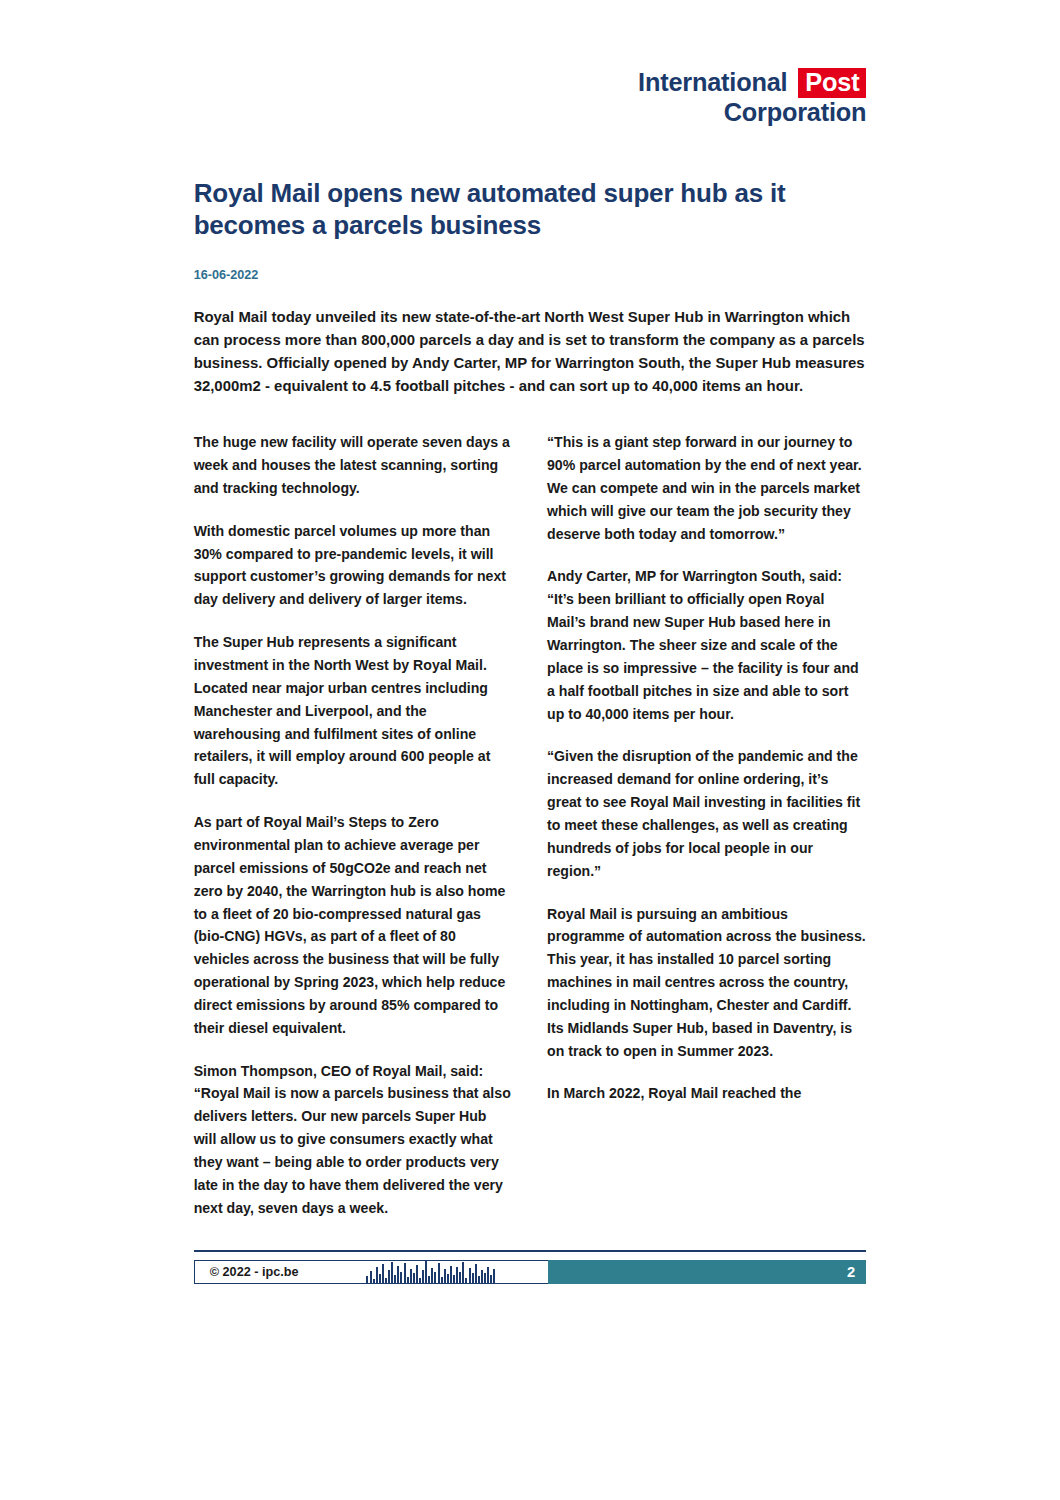International Post
Corporation
Royal Mail opens new automated super hub as it becomes a parcels business
16-06-2022
Royal Mail today unveiled its new state-of-the-art North West Super Hub in Warrington which can process more than 800,000 parcels a day and is set to transform the company as a parcels business. Officially opened by Andy Carter, MP for Warrington South, the Super Hub measures 32,000m2 - equivalent to 4.5 football pitches - and can sort up to 40,000 items an hour.
The huge new facility will operate seven days a week and houses the latest scanning, sorting and tracking technology.
With domestic parcel volumes up more than 30% compared to pre-pandemic levels, it will support customer’s growing demands for next day delivery and delivery of larger items.
The Super Hub represents a significant investment in the North West by Royal Mail. Located near major urban centres including Manchester and Liverpool, and the warehousing and fulfilment sites of online retailers, it will employ around 600 people at full capacity.
As part of Royal Mail’s Steps to Zero environmental plan to achieve average per parcel emissions of 50gCO2e and reach net zero by 2040, the Warrington hub is also home to a fleet of 20 bio-compressed natural gas (bio-CNG) HGVs, as part of a fleet of 80 vehicles across the business that will be fully operational by Spring 2023, which help reduce direct emissions by around 85% compared to their diesel equivalent.
Simon Thompson, CEO of Royal Mail, said: “Royal Mail is now a parcels business that also delivers letters. Our new parcels Super Hub will allow us to give consumers exactly what they want – being able to order products very late in the day to have them delivered the very next day, seven days a week.
“This is a giant step forward in our journey to 90% parcel automation by the end of next year. We can compete and win in the parcels market which will give our team the job security they deserve both today and tomorrow.”
Andy Carter, MP for Warrington South, said: “It’s been brilliant to officially open Royal Mail’s brand new Super Hub based here in Warrington. The sheer size and scale of the place is so impressive – the facility is four and a half football pitches in size and able to sort up to 40,000 items per hour.
“Given the disruption of the pandemic and the increased demand for online ordering, it’s great to see Royal Mail investing in facilities fit to meet these challenges, as well as creating hundreds of jobs for local people in our region.”
Royal Mail is pursuing an ambitious programme of automation across the business. This year, it has installed 10 parcel sorting machines in mail centres across the country, including in Nottingham, Chester and Cardiff. Its Midlands Super Hub, based in Daventry, is on track to open in Summer 2023.
In March 2022, Royal Mail reached the
© 2022 - ipc.be
2